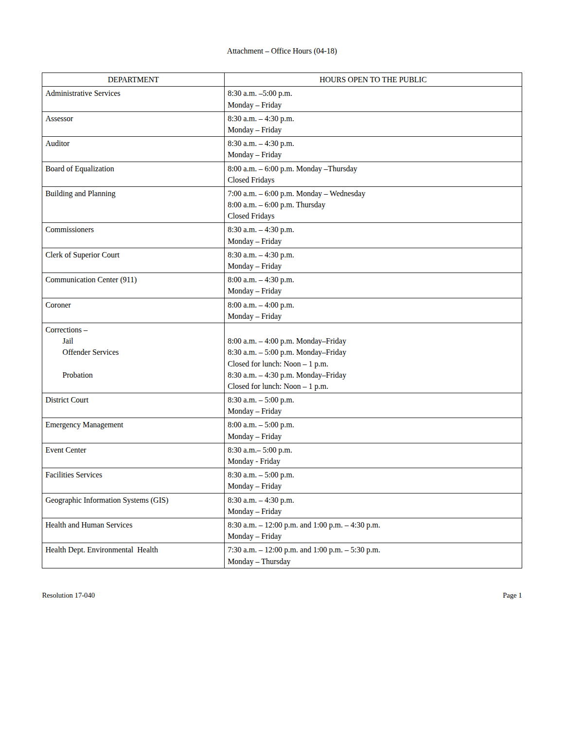Attachment – Office Hours (04-18)
| DEPARTMENT | HOURS OPEN TO THE PUBLIC |
| --- | --- |
| Administrative Services | 8:30 a.m. –5:00 p.m. Monday – Friday |
| Assessor | 8:30 a.m. – 4:30 p.m. Monday – Friday |
| Auditor | 8:30 a.m. – 4:30 p.m. Monday – Friday |
| Board of Equalization | 8:00 a.m. – 6:00 p.m. Monday –Thursday Closed Fridays |
| Building and Planning | 7:00 a.m. – 6:00 p.m. Monday – Wednesday 8:00 a.m. – 6:00 p.m. Thursday Closed Fridays |
| Commissioners | 8:30 a.m. – 4:30 p.m. Monday – Friday |
| Clerk of Superior Court | 8:30 a.m. – 4:30 p.m. Monday – Friday |
| Communication Center (911) | 8:00 a.m. – 4:30 p.m. Monday – Friday |
| Coroner | 8:00 a.m. – 4:00 p.m. Monday – Friday |
| Corrections – Jail Offender Services Probation | 8:00 a.m. – 4:00 p.m. Monday–Friday 8:30 a.m. – 5:00 p.m. Monday–Friday Closed for lunch: Noon – 1 p.m. 8:30 a.m. – 4:30 p.m. Monday–Friday Closed for lunch: Noon – 1 p.m. |
| District Court | 8:30 a.m. – 5:00 p.m. Monday – Friday |
| Emergency Management | 8:00 a.m. – 5:00 p.m. Monday – Friday |
| Event Center | 8:30 a.m.– 5:00 p.m. Monday - Friday |
| Facilities Services | 8:30 a.m. – 5:00 p.m. Monday – Friday |
| Geographic Information Systems (GIS) | 8:30 a.m. – 4:30 p.m. Monday – Friday |
| Health and Human Services | 8:30 a.m. – 12:00 p.m. and 1:00 p.m. – 4:30 p.m. Monday – Friday |
| Health Dept. Environmental Health | 7:30 a.m. – 12:00 p.m. and 1:00 p.m. – 5:30 p.m. Monday – Thursday |
Resolution 17-040 Page 1